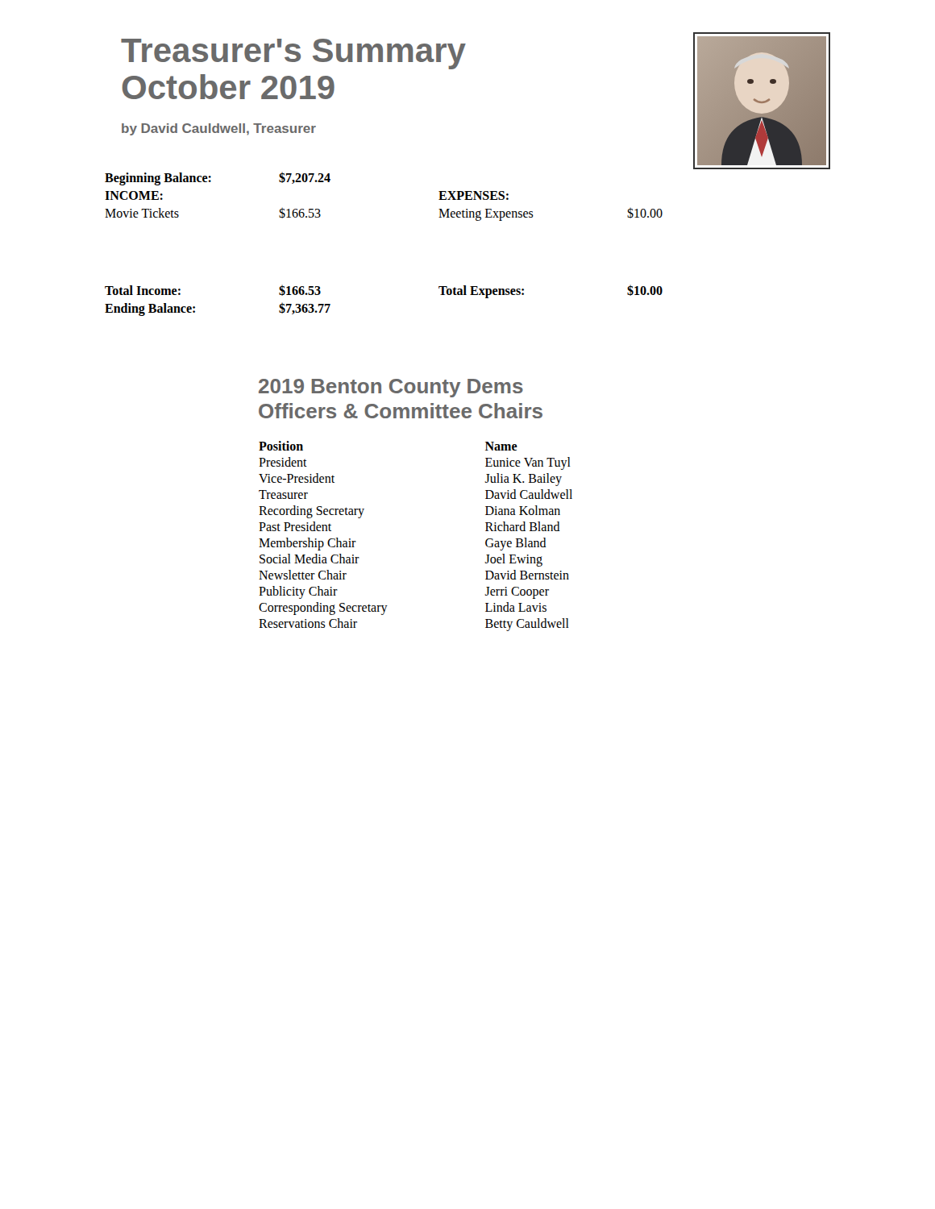Treasurer's Summary
October 2019
by David Cauldwell, Treasurer
| Beginning Balance: | $7,207.24 | | |
| INCOME: | | EXPENSES: | |
| Movie Tickets | $166.53 | Meeting Expenses | $10.00 |
| Total Income: | $166.53 | Total Expenses: | $10.00 |
| Ending Balance: | $7,363.77 | | |
2019 Benton County Dems
Officers & Committee Chairs
| Position | Name |
| --- | --- |
| President | Eunice Van Tuyl |
| Vice-President | Julia K. Bailey |
| Treasurer | David Cauldwell |
| Recording Secretary | Diana Kolman |
| Past President | Richard Bland |
| Membership Chair | Gaye Bland |
| Social Media Chair | Joel Ewing |
| Newsletter Chair | David Bernstein |
| Publicity Chair | Jerri Cooper |
| Corresponding Secretary | Linda Lavis |
| Reservations Chair | Betty Cauldwell |